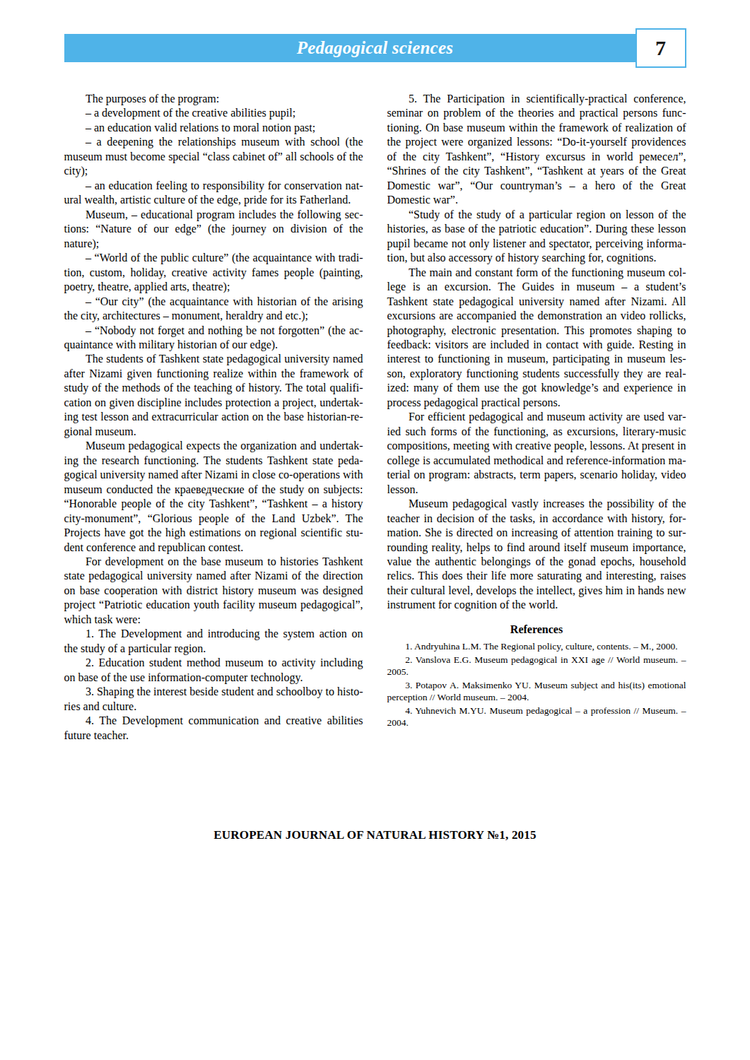Pedagogical sciences
7
The purposes of the program:
– a development of the creative abilities pupil;
– an education valid relations to moral notion past;
– a deepening the relationships museum with school (the museum must become special “class cabinet of” all schools of the city);
– an education feeling to responsibility for conservation natural wealth, artistic culture of the edge, pride for its Fatherland.
Museum, – educational program includes the following sections: “Nature of our edge” (the journey on division of the nature);
– “World of the public culture” (the acquaintance with tradition, custom, holiday, creative activity fames people (painting, poetry, theatre, applied arts, theatre);
– “Our city” (the acquaintance with historian of the arising the city, architectures – monument, heraldry and etc.);
– “Nobody not forget and nothing be not forgotten” (the acquaintance with military historian of our edge).
The students of Tashkent state pedagogical university named after Nizami given functioning realize within the framework of study of the methods of the teaching of history. The total qualification on given discipline includes protection a project, undertaking test lesson and extracurricular action on the base historian-regional museum.
Museum pedagogical expects the organization and undertaking the research functioning. The students Tashkent state pedagogical university named after Nizami in close co-operations with museum conducted the краеведческие of the study on subjects: “Honorable people of the city Tashkent”, “Tashkent – a history city-monument”, “Glorious people of the Land Uzbek”. The Projects have got the high estimations on regional scientific student conference and republican contest.
For development on the base museum to histories Tashkent state pedagogical university named after Nizami of the direction on base cooperation with district history museum was designed project “Patriotic education youth facility museum pedagogical”, which task were:
1. The Development and introducing the system action on the study of a particular region.
2. Education student method museum to activity including on base of the use information-computer technology.
3. Shaping the interest beside student and schoolboy to histories and culture.
4. The Development communication and creative abilities future teacher.
5. The Participation in scientifically-practical conference, seminar on problem of the theories and practical persons functioning. On base museum within the framework of realization of the project were organized lessons: “Do-it-yourself providences of the city Tashkent”, “History excursus in world ремесел”, “Shrines of the city Tashkent”, “Tashkent at years of the Great Domestic war”, “Our countryman’s – a hero of the Great Domestic war”.
“Study of the study of a particular region on lesson of the histories, as base of the patriotic education”. During these lesson pupil became not only listener and spectator, perceiving information, but also accessory of history searching for, cognitions.
The main and constant form of the functioning museum college is an excursion. The Guides in museum – a student’s Tashkent state pedagogical university named after Nizami. All excursions are accompanied the demonstration an video rollicks, photography, electronic presentation. This promotes shaping to feedback: visitors are included in contact with guide. Resting in interest to functioning in museum, participating in museum lesson, exploratory functioning students successfully they are realized: many of them use the got knowledge’s and experience in process pedagogical practical persons.
For efficient pedagogical and museum activity are used varied such forms of the functioning, as excursions, literary-music compositions, meeting with creative people, lessons. At present in college is accumulated methodical and reference-information material on program: abstracts, term papers, scenario holiday, video lesson.
Museum pedagogical vastly increases the possibility of the teacher in decision of the tasks, in accordance with history, formation. She is directed on increasing of attention training to surrounding reality, helps to find around itself museum importance, value the authentic belongings of the gonad epochs, household relics. This does their life more saturating and interesting, raises their cultural level, develops the intellect, gives him in hands new instrument for cognition of the world.
References
1. Andryuhina L.M. The Regional policy, culture, contents. – M., 2000.
2. Vanslova E.G. Museum pedagogical in XXI age // World museum. – 2005.
3. Potapov A. Maksimenko YU. Museum subject and his(its) emotional perception // World museum. – 2004.
4. Yuhnevich M.YU. Museum pedagogical – a profession // Museum. – 2004.
EUROPEAN JOURNAL OF NATURAL HISTORY №1, 2015